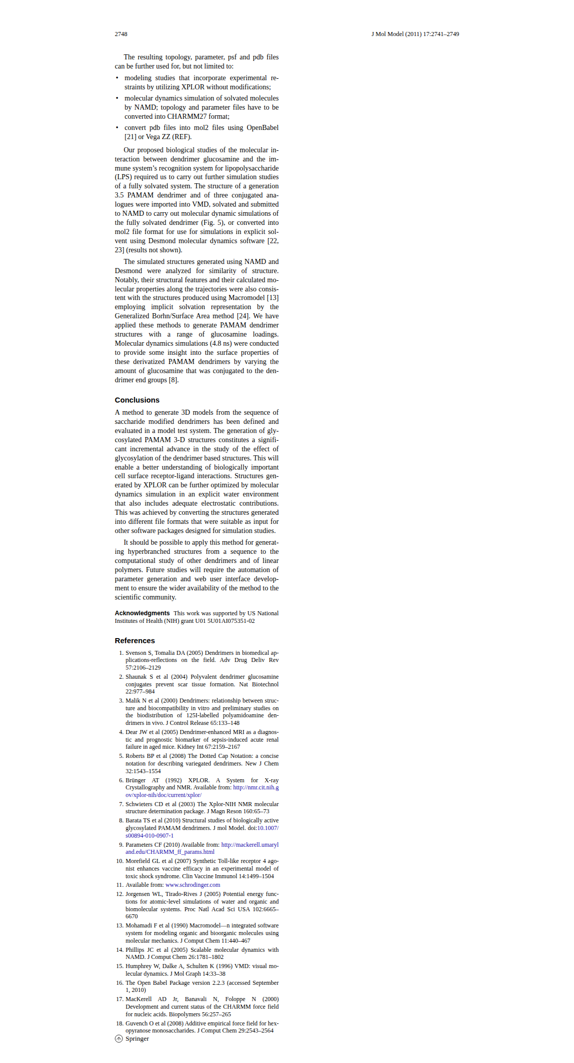2748
J Mol Model (2011) 17:2741–2749
The resulting topology, parameter, psf and pdb files can be further used for, but not limited to:
modeling studies that incorporate experimental restraints by utilizing XPLOR without modifications;
molecular dynamics simulation of solvated molecules by NAMD; topology and parameter files have to be converted into CHARMM27 format;
convert pdb files into mol2 files using OpenBabel [21] or Vega ZZ (REF).
Our proposed biological studies of the molecular interaction between dendrimer glucosamine and the immune system’s recognition system for lipopolysaccharide (LPS) required us to carry out further simulation studies of a fully solvated system. The structure of a generation 3.5 PAMAM dendrimer and of three conjugated analogues were imported into VMD, solvated and submitted to NAMD to carry out molecular dynamic simulations of the fully solvated dendrimer (Fig. 5), or converted into mol2 file format for use for simulations in explicit solvent using Desmond molecular dynamics software [22, 23] (results not shown).
The simulated structures generated using NAMD and Desmond were analyzed for similarity of structure. Notably, their structural features and their calculated molecular properties along the trajectories were also consistent with the structures produced using Macromodel [13] employing implicit solvation representation by the Generalized Borhn/Surface Area method [24]. We have applied these methods to generate PAMAM dendrimer structures with a range of glucosamine loadings. Molecular dynamics simulations (4.8 ns) were conducted to provide some insight into the surface properties of these derivatized PAMAM dendrimers by varying the amount of glucosamine that was conjugated to the dendrimer end groups [8].
Conclusions
A method to generate 3D models from the sequence of saccharide modified dendrimers has been defined and evaluated in a model test system. The generation of glycosylated PAMAM 3-D structures constitutes a significant incremental advance in the study of the effect of glycosylation of the dendrimer based structures. This will enable a better understanding of biologically important cell surface receptor-ligand interactions. Structures generated by XPLOR can be further optimized by molecular dynamics simulation in an explicit water environment that also includes adequate electrostatic contributions. This was achieved by converting the structures generated into different file formats that were suitable as input for other software packages designed for simulation studies.
It should be possible to apply this method for generating hyperbranched structures from a sequence to the computational study of other dendrimers and of linear polymers. Future studies will require the automation of parameter generation and web user interface development to ensure the wider availability of the method to the scientific community.
Acknowledgments
This work was supported by US National Institutes of Health (NIH) grant U01 5U01AI075351-02
References
Svenson S, Tomalia DA (2005) Dendrimers in biomedical applications-reflections on the field. Adv Drug Deliv Rev 57:2106–2129
Shaunak S et al (2004) Polyvalent dendrimer glucosamine conjugates prevent scar tissue formation. Nat Biotechnol 22:977–984
Malik N et al (2000) Dendrimers: relationship between structure and biocompatibility in vitro and preliminary studies on the biodistribution of 125I-labelled polyamidoamine dendrimers in vivo. J Control Release 65:133–148
Dear JW et al (2005) Dendrimer-enhanced MRI as a diagnostic and prognostic biomarker of sepsis-induced acute renal failure in aged mice. Kidney Int 67:2159–2167
Roberts BP et al (2008) The Dotted Cap Notation: a concise notation for describing variegated dendrimers. New J Chem 32:1543–1554
Brünger AT (1992) XPLOR. A System for X-ray Crystallography and NMR. Available from: http://nmr.cit.nih.gov/xplor-nih/doc/current/xplor/
Schwieters CD et al (2003) The Xplor-NIH NMR molecular structure determination package. J Magn Reson 160:65–73
Barata TS et al (2010) Structural studies of biologically active glycosylated PAMAM dendrimers. J mol Model. doi:10.1007/s00894-010-0907-1
Parameters CF (2010) Available from: http://mackerell.umaryland.edu/CHARMM_ff_params.html
Morefield GL et al (2007) Synthetic Toll-like receptor 4 agonist enhances vaccine efficacy in an experimental model of toxic shock syndrome. Clin Vaccine Immunol 14:1499–1504
Available from: www.schrodinger.com
Jorgensen WL, Tirado-Rives J (2005) Potential energy functions for atomic-level simulations of water and organic and biomolecular systems. Proc Natl Acad Sci USA 102:6665–6670
Mohamadi F et al (1990) Macromodel—n integrated software system for modeling organic and bioorganic molecules using molecular mechanics. J Comput Chem 11:440–467
Phillips JC et al (2005) Scalable molecular dynamics with NAMD. J Comput Chem 26:1781–1802
Humphrey W, Dalke A, Schulten K (1996) VMD: visual molecular dynamics. J Mol Graph 14:33–38
The Open Babel Package version 2.2.3 (accessed September 1, 2010)
MacKerell AD Jr, Banavali N, Foloppe N (2000) Development and current status of the CHARMM force field for nucleic acids. Biopolymers 56:257–265
Guvench O et al (2008) Additive empirical force field for hexopyranose monosaccharides. J Comput Chem 29:2543–2564
Springer